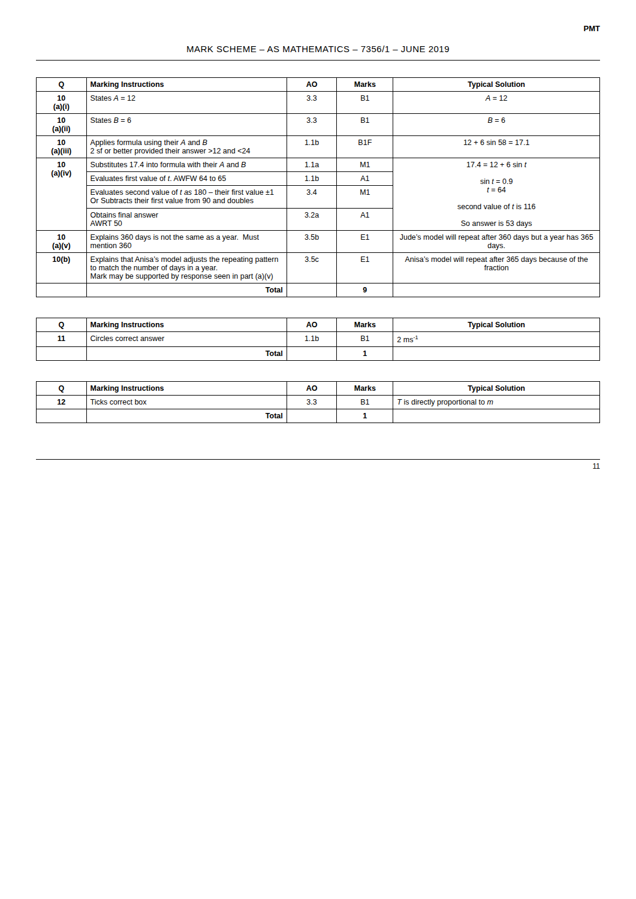PMT
MARK SCHEME – AS MATHEMATICS – 7356/1 – JUNE 2019
| Q | Marking Instructions | AO | Marks | Typical Solution |
| --- | --- | --- | --- | --- |
| 10 (a)(i) | States A = 12 | 3.3 | B1 | A = 12 |
| 10 (a)(ii) | States B = 6 | 3.3 | B1 | B = 6 |
| 10 (a)(iii) | Applies formula using their A and B 2 sf or better provided their answer >12 and <24 | 1.1b | B1F | 12 + 6 sin 58 = 17.1 |
| 10 (a)(iv) | Substitutes 17.4 into formula with their A and B | 1.1a | M1 | 17.4 = 12 + 6 sin t sin t = 0.9 t = 64 second value of t is 116 So answer is 53 days |
| Evaluates first value of t . AWFW 64 to 65 | 1.1b | A1 |
| Evaluates second value of t as 180 – their first value ±1 Or Subtracts their first value from 90 and doubles | 3.4 | M1 |
| Obtains final answer AWRT 50 | 3.2a | A1 |
| 10 (a)(v) | Explains 360 days is not the same as a year. Must mention 360 | 3.5b | E1 | Jude’s model will repeat after 360 days but a year has 365 days. |
| 10(b) | Explains that Anisa’s model adjusts the repeating pattern to match the number of days in a year. Mark may be supported by response seen in part (a)(v) | 3.5c | E1 | Anisa’s model will repeat after 365 days because of the fraction |
| | Total | | 9 | |
| Q | Marking Instructions | AO | Marks | Typical Solution |
| --- | --- | --- | --- | --- |
| 11 | Circles correct answer | 1.1b | B1 | 2 ms -1 |
| | Total | | 1 | |
| Q | Marking Instructions | AO | Marks | Typical Solution |
| --- | --- | --- | --- | --- |
| 12 | Ticks correct box | 3.3 | B1 | T is directly proportional to m |
| | Total | | 1 | |
11